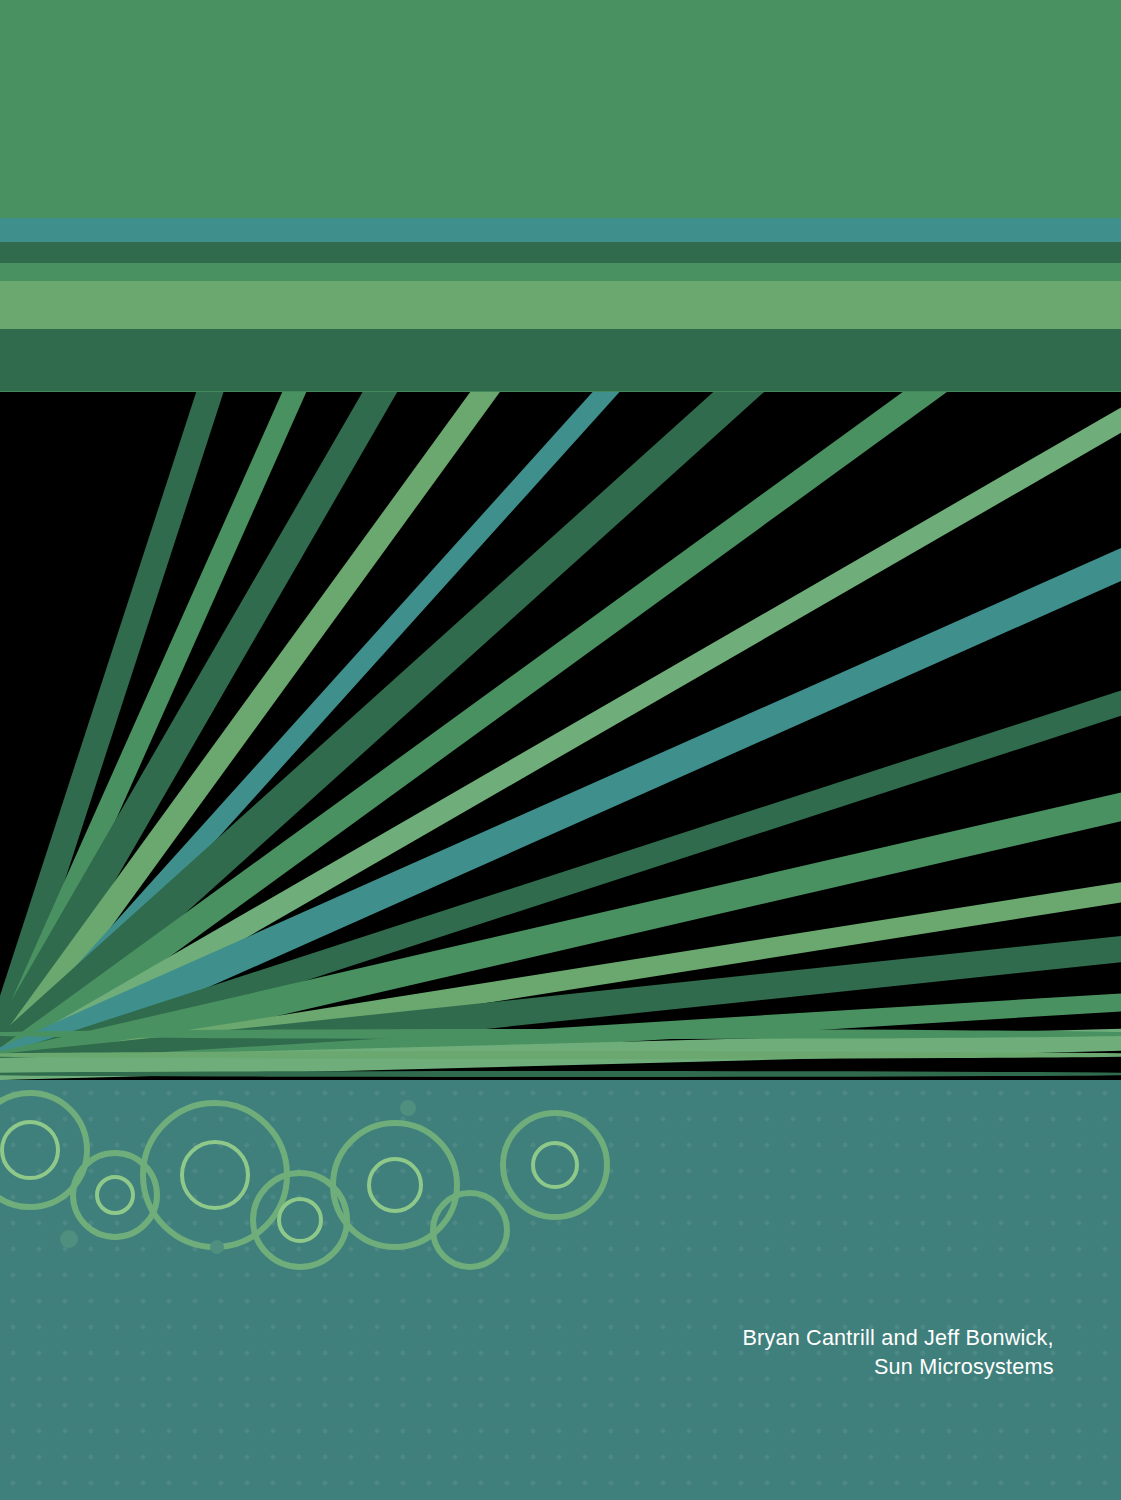Bryan Cantrill and Jeff Bonwick, Sun Microsystems